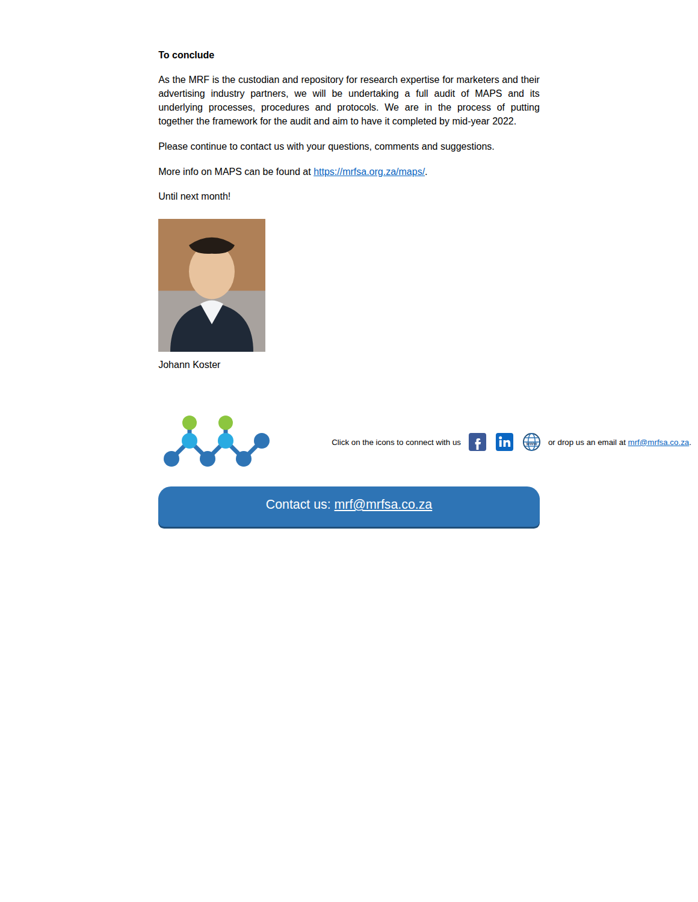To conclude
As the MRF is the custodian and repository for research expertise for marketers and their advertising industry partners, we will be undertaking a full audit of MAPS and its underlying processes, procedures and protocols. We are in the process of putting together the framework for the audit and aim to have it completed by mid-year 2022.
Please continue to contact us with your questions, comments and suggestions.
More info on MAPS can be found at https://mrfsa.org.za/maps/.
Until next month!
Johann Koster
Click on the icons to connect with us or drop us an email at mrf@mrfsa.co.za.
Contact us: mrf@mrfsa.co.za